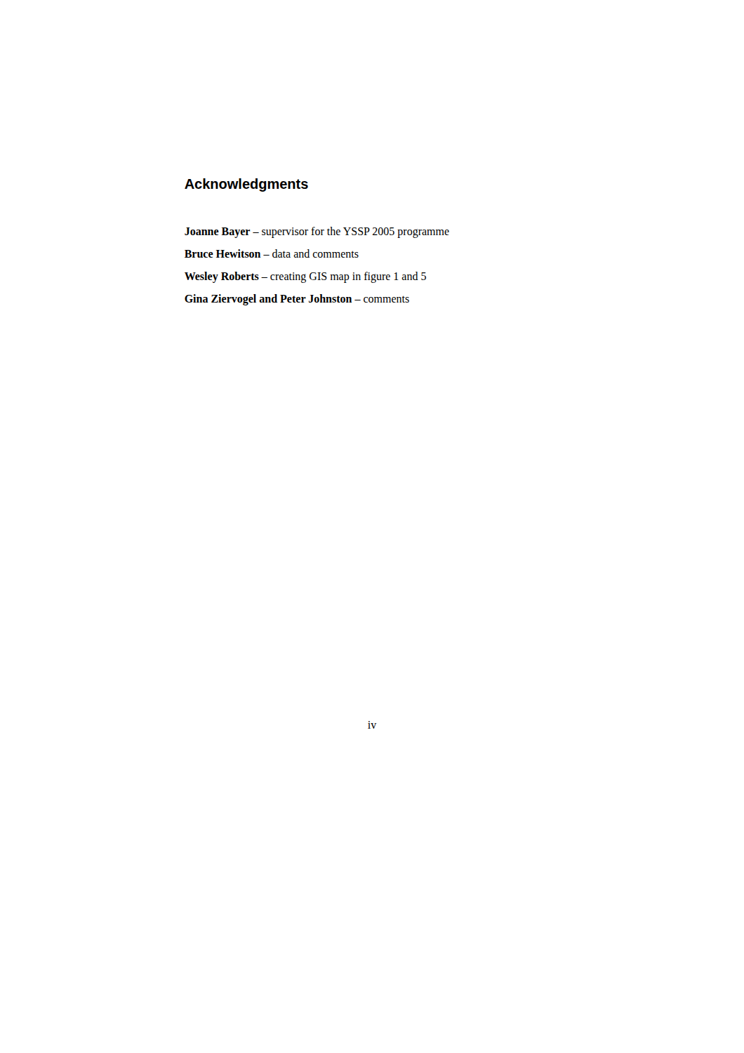Acknowledgments
Joanne Bayer – supervisor for the YSSP 2005 programme
Bruce Hewitson – data and comments
Wesley Roberts – creating GIS map in figure 1 and 5
Gina Ziervogel and Peter Johnston – comments
iv